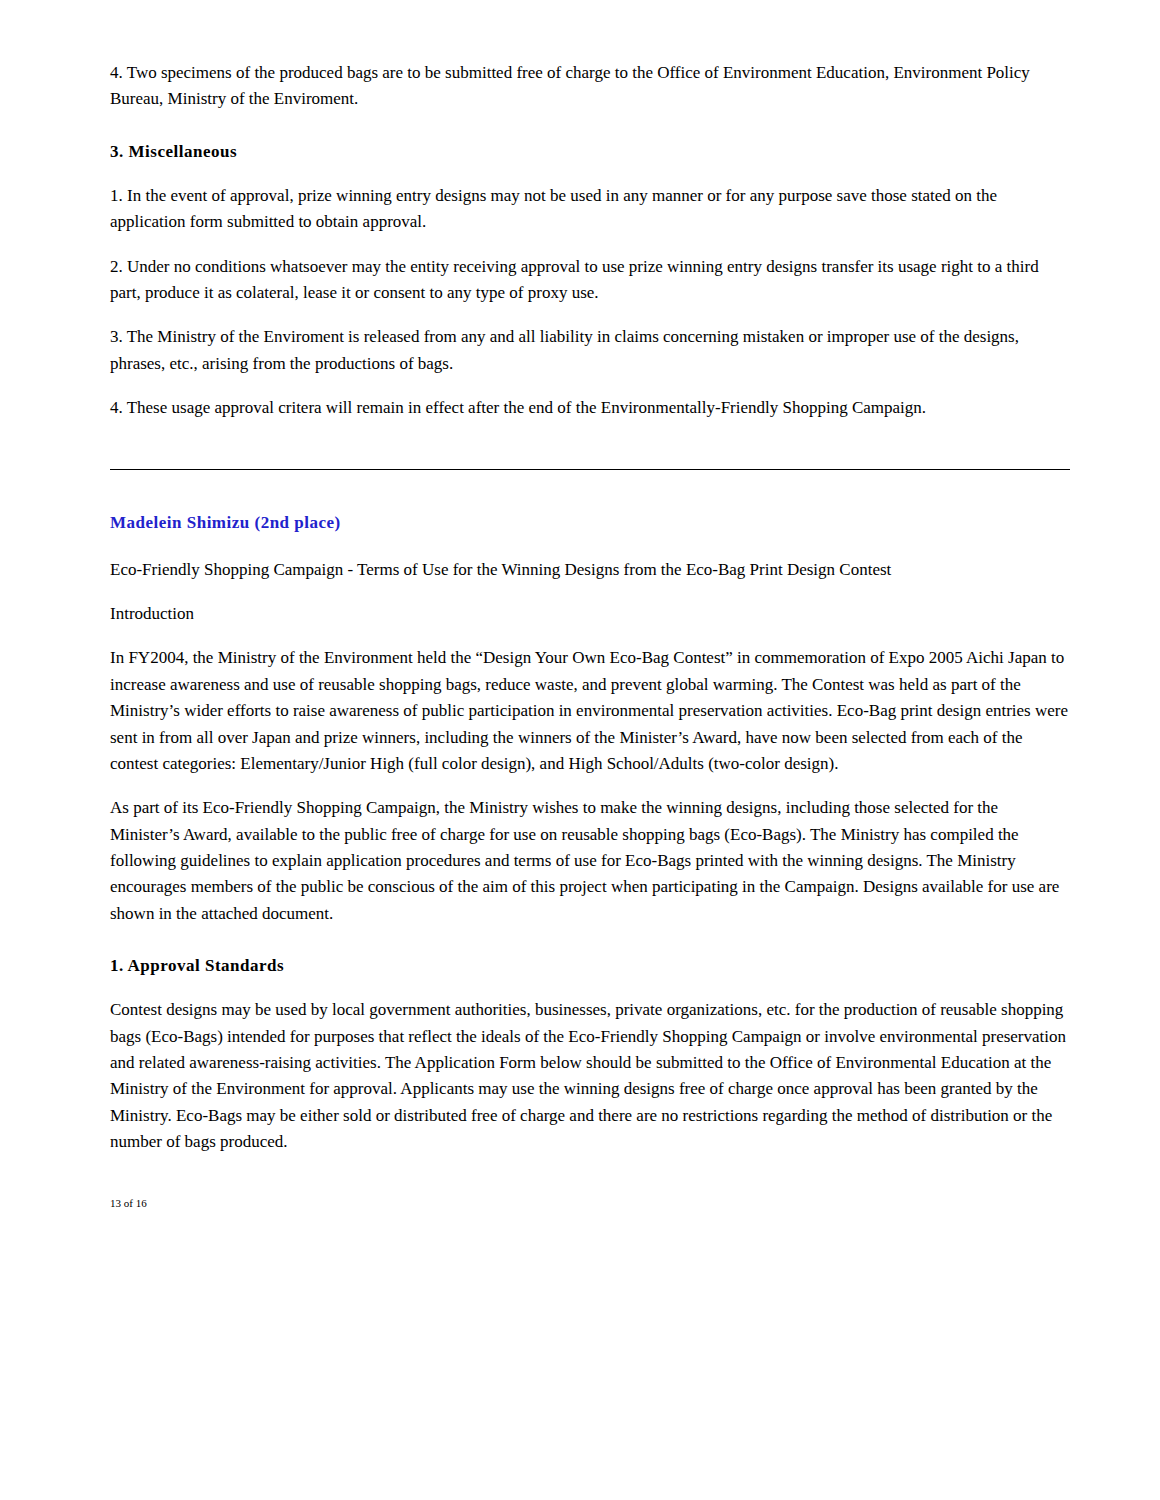4. Two specimens of the produced bags are to be submitted free of charge to the Office of Environment Education, Environment Policy Bureau, Ministry of the Enviroment.
3. Miscellaneous
1. In the event of approval, prize winning entry designs may not be used in any manner or for any purpose save those stated on the application form submitted to obtain approval.
2. Under no conditions whatsoever may the entity receiving approval to use prize winning entry designs transfer its usage right to a third part, produce it as colateral, lease it or consent to any type of proxy use.
3. The Ministry of the Enviroment is released from any and all liability in claims concerning mistaken or improper use of the designs, phrases, etc., arising from the productions of bags.
4. These usage approval critera will remain in effect after the end of the Environmentally-Friendly Shopping Campaign.
Madelein Shimizu (2nd place)
Eco-Friendly Shopping Campaign - Terms of Use for the Winning Designs from the Eco-Bag Print Design Contest
Introduction
In FY2004, the Ministry of the Environment held the “Design Your Own Eco-Bag Contest” in commemoration of Expo 2005 Aichi Japan to increase awareness and use of reusable shopping bags, reduce waste, and prevent global warming. The Contest was held as part of the Ministry’s wider efforts to raise awareness of public participation in environmental preservation activities. Eco-Bag print design entries were sent in from all over Japan and prize winners, including the winners of the Minister’s Award, have now been selected from each of the contest categories: Elementary/Junior High (full color design), and High School/Adults (two-color design).
As part of its Eco-Friendly Shopping Campaign, the Ministry wishes to make the winning designs, including those selected for the Minister’s Award, available to the public free of charge for use on reusable shopping bags (Eco-Bags). The Ministry has compiled the following guidelines to explain application procedures and terms of use for Eco-Bags printed with the winning designs. The Ministry encourages members of the public be conscious of the aim of this project when participating in the Campaign. Designs available for use are shown in the attached document.
1. Approval Standards
Contest designs may be used by local government authorities, businesses, private organizations, etc. for the production of reusable shopping bags (Eco-Bags) intended for purposes that reflect the ideals of the Eco-Friendly Shopping Campaign or involve environmental preservation and related awareness-raising activities. The Application Form below should be submitted to the Office of Environmental Education at the Ministry of the Environment for approval. Applicants may use the winning designs free of charge once approval has been granted by the Ministry. Eco-Bags may be either sold or distributed free of charge and there are no restrictions regarding the method of distribution or the number of bags produced.
13 of 16